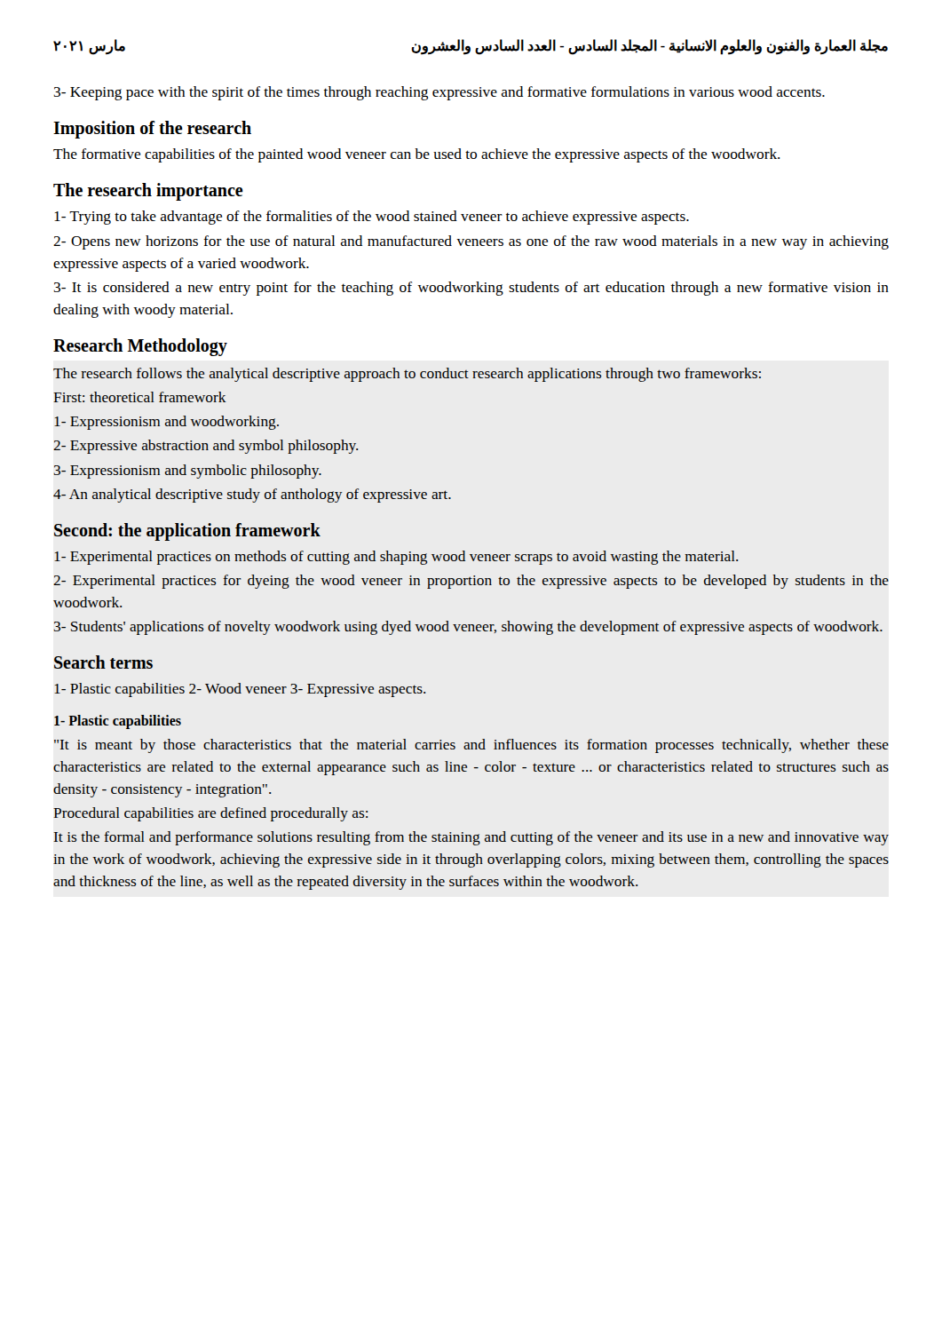مجلة العمارة والفنون والعلوم الانسانية - المجلد السادس - العدد السادس والعشرون
مارس ٢٠٢١
3- Keeping pace with the spirit of the times through reaching expressive and formative formulations in various wood accents.
Imposition of the research
The formative capabilities of the painted wood veneer can be used to achieve the expressive aspects of the woodwork.
The research importance
1- Trying to take advantage of the formalities of the wood stained veneer to achieve expressive aspects.
2- Opens new horizons for the use of natural and manufactured veneers as one of the raw wood materials in a new way in achieving expressive aspects of a varied woodwork.
3- It is considered a new entry point for the teaching of woodworking students of art education through a new formative vision in dealing with woody material.
Research Methodology
The research follows the analytical descriptive approach to conduct research applications through two frameworks:
First: theoretical framework
1- Expressionism and woodworking.
2- Expressive abstraction and symbol philosophy.
3- Expressionism and symbolic philosophy.
4- An analytical descriptive study of anthology of expressive art.
Second: the application framework
1- Experimental practices on methods of cutting and shaping wood veneer scraps to avoid wasting the material.
2- Experimental practices for dyeing the wood veneer in proportion to the expressive aspects to be developed by students in the woodwork.
3- Students' applications of novelty woodwork using dyed wood veneer, showing the development of expressive aspects of woodwork.
Search terms
1- Plastic capabilities 2- Wood veneer 3- Expressive aspects.
1- Plastic capabilities
"It is meant by those characteristics that the material carries and influences its formation processes technically, whether these characteristics are related to the external appearance such as line - color - texture ... or characteristics related to structures such as density - consistency - integration".
Procedural capabilities are defined procedurally as:
It is the formal and performance solutions resulting from the staining and cutting of the veneer and its use in a new and innovative way in the work of woodwork, achieving the expressive side in it through overlapping colors, mixing between them, controlling the spaces and thickness of the line, as well as the repeated diversity in the surfaces within the woodwork.